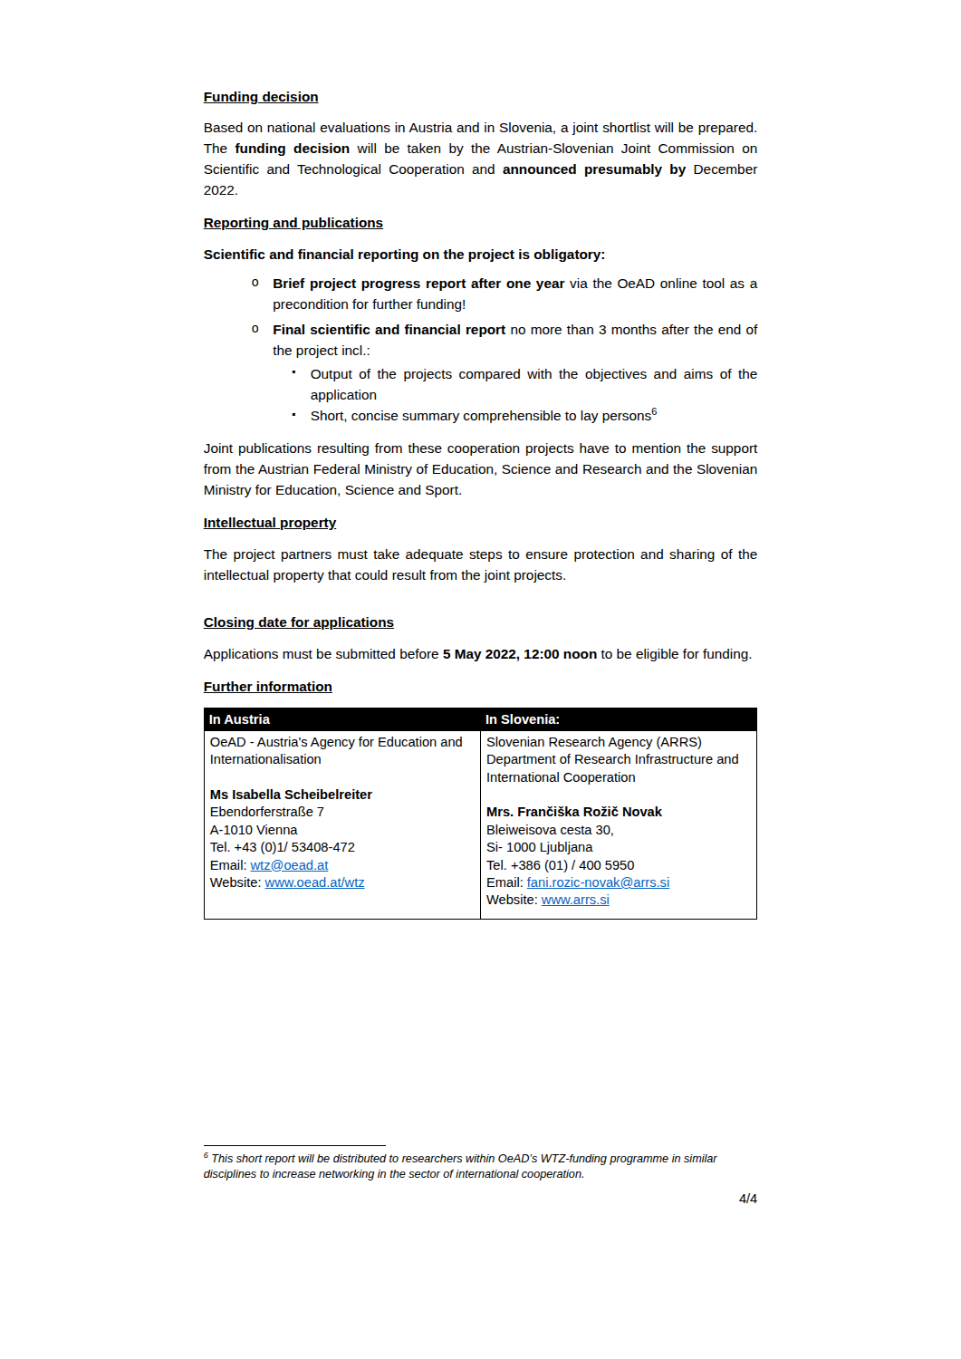Funding decision
Based on national evaluations in Austria and in Slovenia, a joint shortlist will be prepared. The funding decision will be taken by the Austrian-Slovenian Joint Commission on Scientific and Technological Cooperation and announced presumably by December 2022.
Reporting and publications
Scientific and financial reporting on the project is obligatory:
Brief project progress report after one year via the OeAD online tool as a precondition for further funding!
Final scientific and financial report no more than 3 months after the end of the project incl.:
Output of the projects compared with the objectives and aims of the application
Short, concise summary comprehensible to lay persons6
Joint publications resulting from these cooperation projects have to mention the support from the Austrian Federal Ministry of Education, Science and Research and the Slovenian Ministry for Education, Science and Sport.
Intellectual property
The project partners must take adequate steps to ensure protection and sharing of the intellectual property that could result from the joint projects.
Closing date for applications
Applications must be submitted before 5 May 2022, 12:00 noon to be eligible for funding.
Further information
| In Austria | In Slovenia: |
| --- | --- |
| OeAD - Austria's Agency for Education and Internationalisation Ms Isabella Scheibelreiter Ebendorferstraße 7 A-1010 Vienna Tel. +43 (0)1/ 53408-472 Email: wtz@oead.at Website: www.oead.at/wtz | Slovenian Research Agency (ARRS) Department of Research Infrastructure and International Cooperation Mrs. Frančiška Rožič Novak Bleiweisova cesta 30, Si- 1000 Ljubljana Tel. +386 (01) / 400 5950 Email: fani.rozic-novak@arrs.si Website: www.arrs.si |
6 This short report will be distributed to researchers within OeAD’s WTZ-funding programme in similar disciplines to increase networking in the sector of international cooperation.
4/4